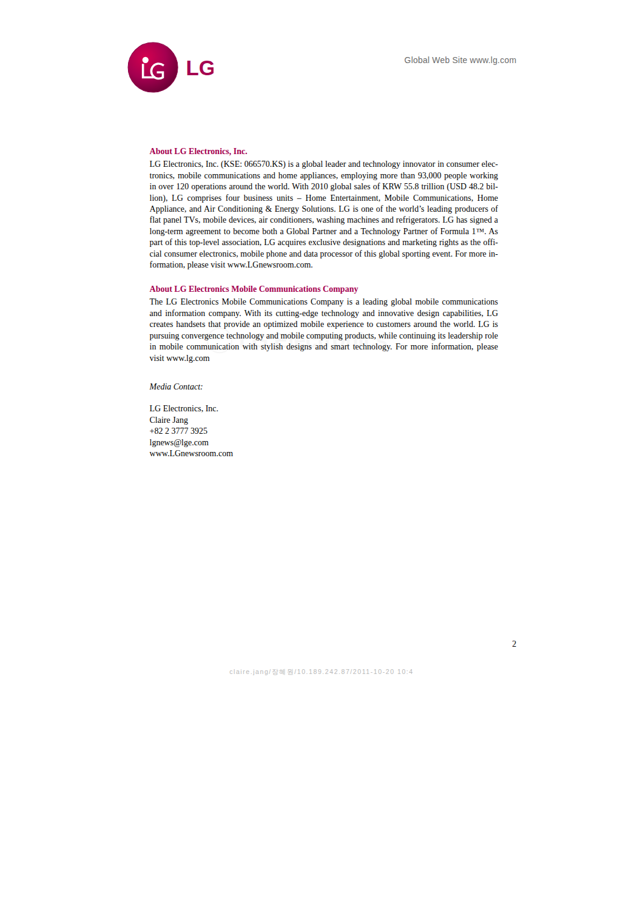LG
Global Web Site www.lg.com
LG Electronics
About LG Electronics, Inc.
LG Electronics, Inc. (KSE: 066570.KS) is a global leader and technology innovator in consumer electronics, mobile communications and home appliances, employing more than 93,000 people working in over 120 operations around the world. With 2010 global sales of KRW 55.8 trillion (USD 48.2 billion), LG comprises four business units – Home Entertainment, Mobile Communications, Home Appliance, and Air Conditioning & Energy Solutions. LG is one of the world’s leading producers of flat panel TVs, mobile devices, air conditioners, washing machines and refrigerators. LG has signed a long-term agreement to become both a Global Partner and a Technology Partner of Formula 1™. As part of this top-level association, LG acquires exclusive designations and marketing rights as the official consumer electronics, mobile phone and data processor of this global sporting event. For more information, please visit www.LGnewsroom.com.
About LG Electronics Mobile Communications Company
The LG Electronics Mobile Communications Company is a leading global mobile communications and information company. With its cutting-edge technology and innovative design capabilities, LG creates handsets that provide an optimized mobile experience to customers around the world. LG is pursuing convergence technology and mobile computing products, while continuing its leadership role in mobile communication with stylish designs and smart technology. For more information, please visit www.lg.com
Media Contact:
LG Electronics, Inc.
Claire Jang
+82 2 3777 3925
lgnews@lge.com
www.LGnewsroom.com
2
claire.jang/장혜원/10.189.242.87/2011-10-20 10:4